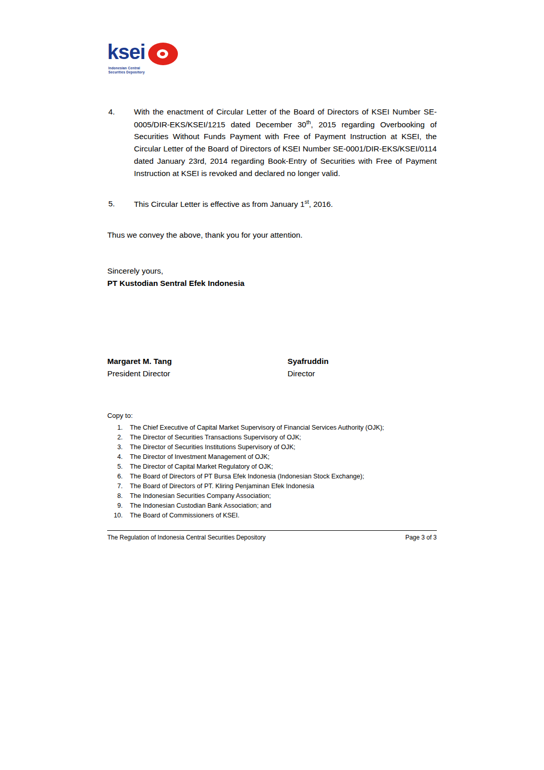ksei
Indonesian Central
Securities Depository
4.
With the enactment of Circular Letter of the Board of Directors of KSEI Number SE-0005/DIR-EKS/KSEI/1215 dated December 30th, 2015 regarding Overbooking of Securities Without Funds Payment with Free of Payment Instruction at KSEI, the Circular Letter of the Board of Directors of KSEI Number SE-0001/DIR-EKS/KSEI/0114 dated January 23rd, 2014 regarding Book-Entry of Securities with Free of Payment Instruction at KSEI is revoked and declared no longer valid.
5.
This Circular Letter is effective as from January 1st, 2016.
Thus we convey the above, thank you for your attention.
Sincerely yours,
PT Kustodian Sentral Efek Indonesia
Margaret M. Tang
President Director
Syafruddin
Director
Copy to:
1. The Chief Executive of Capital Market Supervisory of Financial Services Authority (OJK);
2. The Director of Securities Transactions Supervisory of OJK;
3. The Director of Securities Institutions Supervisory of OJK;
4. The Director of Investment Management of OJK;
5. The Director of Capital Market Regulatory of OJK;
6. The Board of Directors of PT Bursa Efek Indonesia (Indonesian Stock Exchange);
7. The Board of Directors of PT. Kliring Penjaminan Efek Indonesia
8. The Indonesian Securities Company Association;
9. The Indonesian Custodian Bank Association; and
10. The Board of Commissioners of KSEI.
The Regulation of Indonesia Central Securities Depository
Page 3 of 3